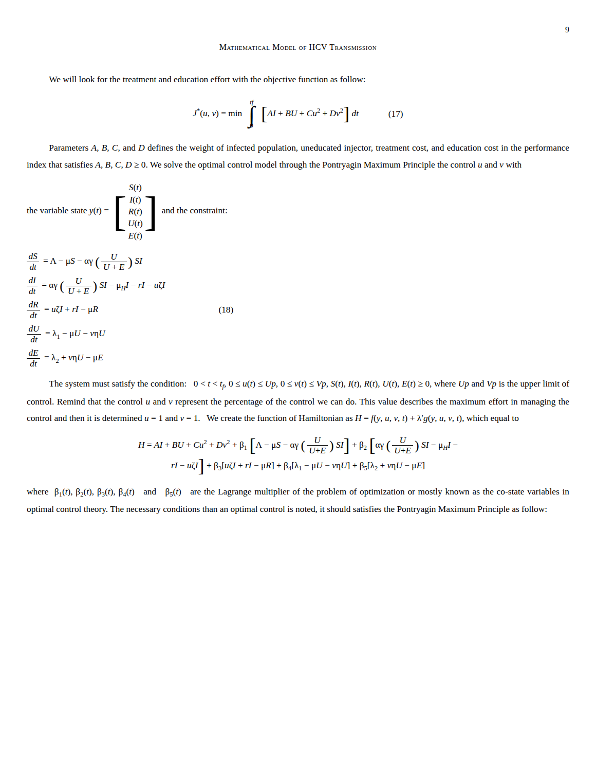9
Mathematical Model of HCV Transmission
We will look for the treatment and education effort with the objective function as follow:
J*(u, v) = min tf ∫ 0 [AI + BU + Cu2 + Dv2] dt
(17)
Parameters A, B, C, and D defines the weight of infected population, uneducated injector, treatment cost, and education cost in the performance index that satisfies A, B, C, D ≥ 0. We solve the optimal control model through the Pontryagin Maximum Principle the control u and v with
the variable state y(t) = [ S(t)
I(t)
R(t)
U(t)
E(t) ] and the constraint:
dS dt = Λ − μS − αγ (UU + E) SI
dI dt = αγ (UU + E) SI − μHI − rI − uζI
dR dt = uζI + rI − μR
(18)
dU dt = λ1 − μU − vηU
dE dt = λ2 + vηU − μE
The system must satisfy the condition: 0 < t < tf, 0 ≤ u(t) ≤ Up, 0 ≤ v(t) ≤ Vp, S(t), I(t), R(t), U(t), E(t) ≥ 0, where Up and Vp is the upper limit of control. Remind that the control u and v represent the percentage of the control we can do. This value describes the maximum effort in managing the control and then it is determined u = 1 and v = 1. We create the function of Hamiltonian as H = f(y, u, v, t) + λ′g(y, u, v, t), which equal to
H = AI + BU + Cu2 + Dv2 + β1 [Λ − μS − αγ (UU+E) SI] + β2 [αγ (UU+E) SI − μHI −
rI − uζI] + β3[uζI + rI − μR] + β4[λ1 − μU − vηU] + β5[λ2 + vηU − μE]
where β1(t), β2(t), β3(t), β4(t) and β5(t) are the Lagrange multiplier of the problem of optimization or mostly known as the co-state variables in optimal control theory. The necessary conditions than an optimal control is noted, it should satisfies the Pontryagin Maximum Principle as follow: